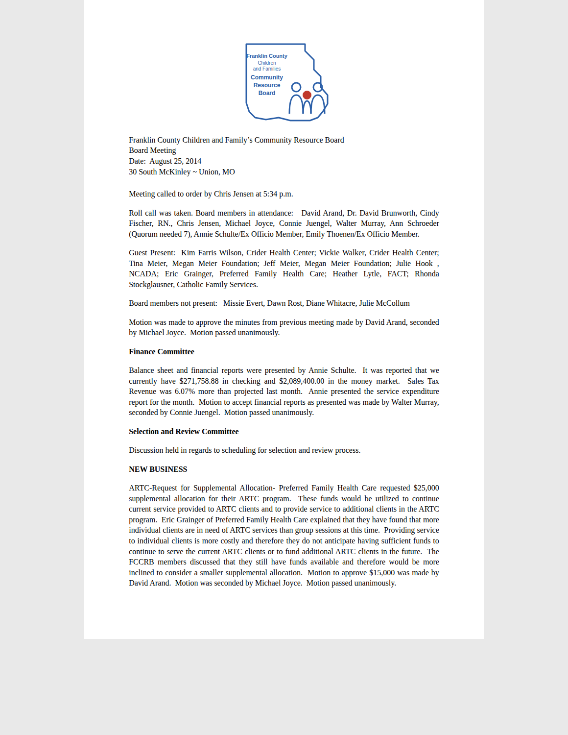Franklin County Children and Families Community Resource Board logo Franklin County Children and Families Community Resource Board
Franklin County Children and Family’s Community Resource Board
Board Meeting
Date: August 25, 2014
30 South McKinley ~ Union, MO
Meeting called to order by Chris Jensen at 5:34 p.m.
Roll call was taken. Board members in attendance: David Arand, Dr. David Brunworth, Cindy Fischer, RN., Chris Jensen, Michael Joyce, Connie Juengel, Walter Murray, Ann Schroeder (Quorum needed 7), Annie Schulte/Ex Officio Member, Emily Thoenen/Ex Officio Member.
Guest Present: Kim Farris Wilson, Crider Health Center; Vickie Walker, Crider Health Center; Tina Meier, Megan Meier Foundation; Jeff Meier, Megan Meier Foundation; Julie Hook , NCADA; Eric Grainger, Preferred Family Health Care; Heather Lytle, FACT; Rhonda Stockglausner, Catholic Family Services.
Board members not present: Missie Evert, Dawn Rost, Diane Whitacre, Julie McCollum
Motion was made to approve the minutes from previous meeting made by David Arand, seconded by Michael Joyce. Motion passed unanimously.
Finance Committee
Balance sheet and financial reports were presented by Annie Schulte. It was reported that we currently have $271,758.88 in checking and $2,089,400.00 in the money market. Sales Tax Revenue was 6.07% more than projected last month. Annie presented the service expenditure report for the month. Motion to accept financial reports as presented was made by Walter Murray, seconded by Connie Juengel. Motion passed unanimously.
Selection and Review Committee
Discussion held in regards to scheduling for selection and review process.
NEW BUSINESS
ARTC-Request for Supplemental Allocation- Preferred Family Health Care requested $25,000 supplemental allocation for their ARTC program. These funds would be utilized to continue current service provided to ARTC clients and to provide service to additional clients in the ARTC program. Eric Grainger of Preferred Family Health Care explained that they have found that more individual clients are in need of ARTC services than group sessions at this time. Providing service to individual clients is more costly and therefore they do not anticipate having sufficient funds to continue to serve the current ARTC clients or to fund additional ARTC clients in the future. The FCCRB members discussed that they still have funds available and therefore would be more inclined to consider a smaller supplemental allocation. Motion to approve $15,000 was made by David Arand. Motion was seconded by Michael Joyce. Motion passed unanimously.